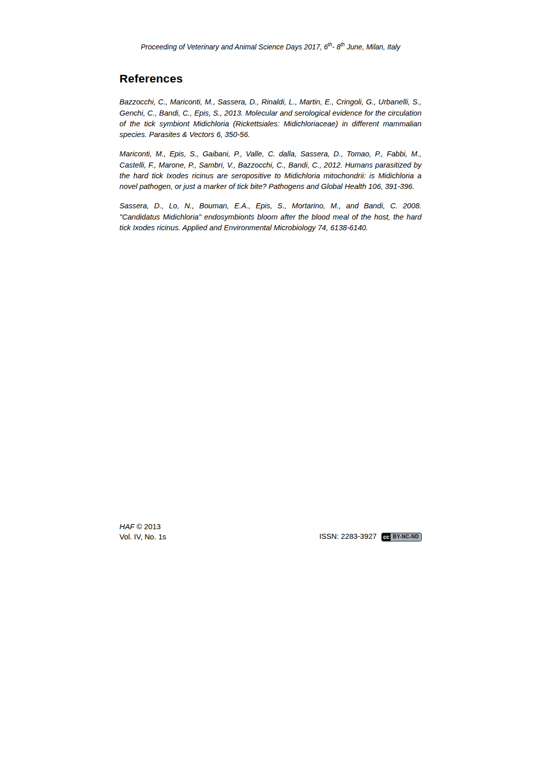Proceeding of Veterinary and Animal Science Days 2017, 6th- 8th June, Milan, Italy
References
Bazzocchi, C., Mariconti, M., Sassera, D., Rinaldi, L., Martin, E., Cringoli, G., Urbanelli, S., Genchi, C., Bandi, C., Epis, S., 2013. Molecular and serological evidence for the circulation of the tick symbiont Midichloria (Rickettsiales: Midichloriaceae) in different mammalian species. Parasites & Vectors 6, 350-56.
Mariconti, M., Epis, S., Gaibani, P., Valle, C. dalla, Sassera, D., Tomao, P., Fabbi, M., Castelli, F., Marone, P., Sambri, V., Bazzocchi, C., Bandi, C., 2012. Humans parasitized by the hard tick Ixodes ricinus are seropositive to Midichloria mitochondrii: is Midichloria a novel pathogen, or just a marker of tick bite? Pathogens and Global Health 106, 391-396.
Sassera, D., Lo, N., Bouman, E.A., Epis, S., Mortarino, M., and Bandi, C. 2008. "Candidatus Midichloria" endosymbionts bloom after the blood meal of the host, the hard tick Ixodes ricinus. Applied and Environmental Microbiology 74, 6138-6140.
HAF © 2013
Vol. IV, No. 1s
ISSN: 2283-3927 cc BY-NC-ND